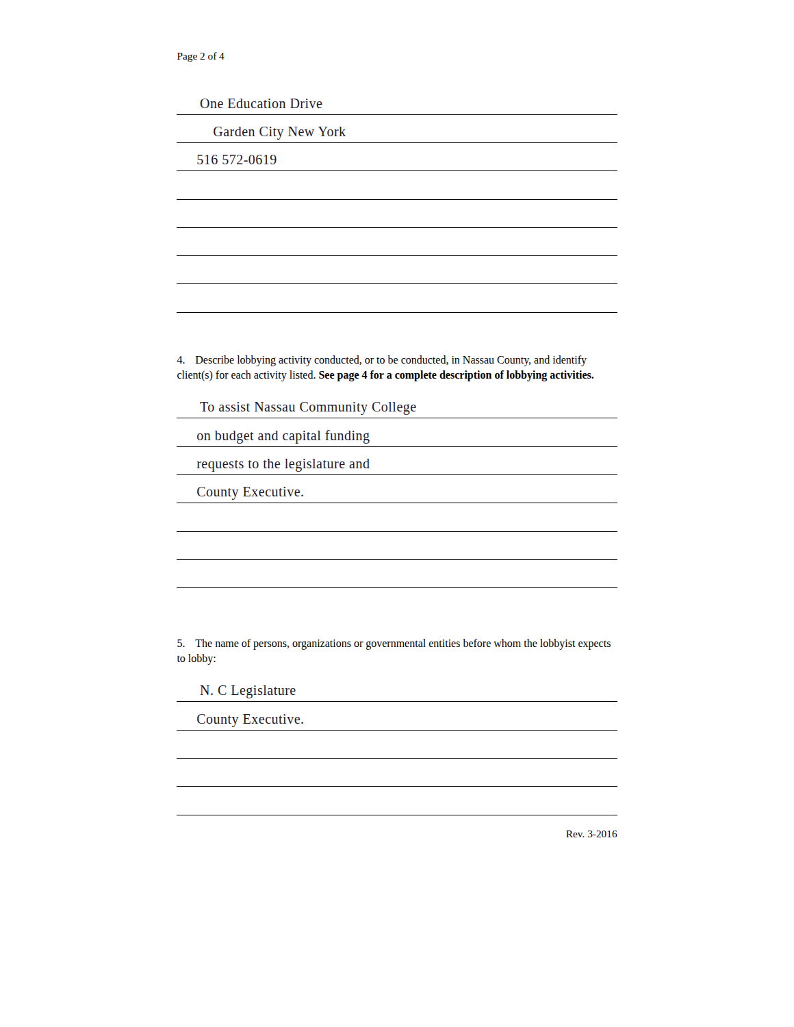Page 2 of 4
One Education Drive
Garden City New York
516 572-0619
4. Describe lobbying activity conducted, or to be conducted, in Nassau County, and identify client(s) for each activity listed. See page 4 for a complete description of lobbying activities.
To assist Nassau Community College
on budget and capital funding
requests to the legislature and
County Executive.
5. The name of persons, organizations or governmental entities before whom the lobbyist expects to lobby:
N. C Legislature
County Executive.
Rev. 3-2016